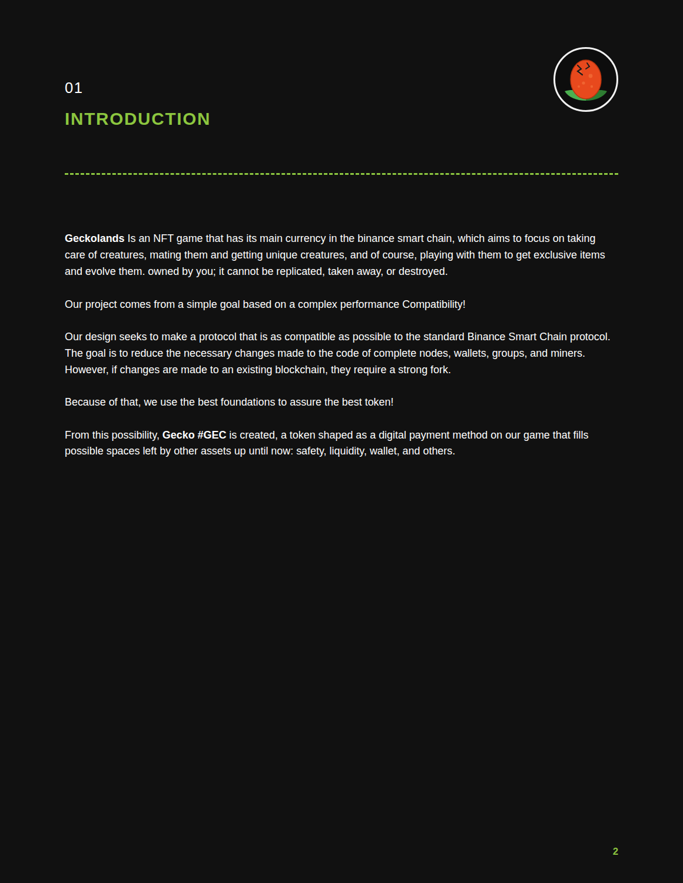01
Introduction
Geckolands Is an NFT game that has its main currency in the binance smart chain, which aims to focus on taking care of creatures, mating them and getting unique creatures, and of course, playing with them to get exclusive items and evolve them. owned by you; it cannot be replicated, taken away, or destroyed.
Our project comes from a simple goal based on a complex performance Compatibility!
Our design seeks to make a protocol that is as compatible as possible to the standard Binance Smart Chain protocol. The goal is to reduce the necessary changes made to the code of complete nodes, wallets, groups, and miners. However, if changes are made to an existing blockchain, they require a strong fork.
Because of that, we use the best foundations to assure the best token!
From this possibility, Gecko #GEC is created, a token shaped as a digital payment method on our game that fills possible spaces left by other assets up until now: safety, liquidity, wallet, and others.
2